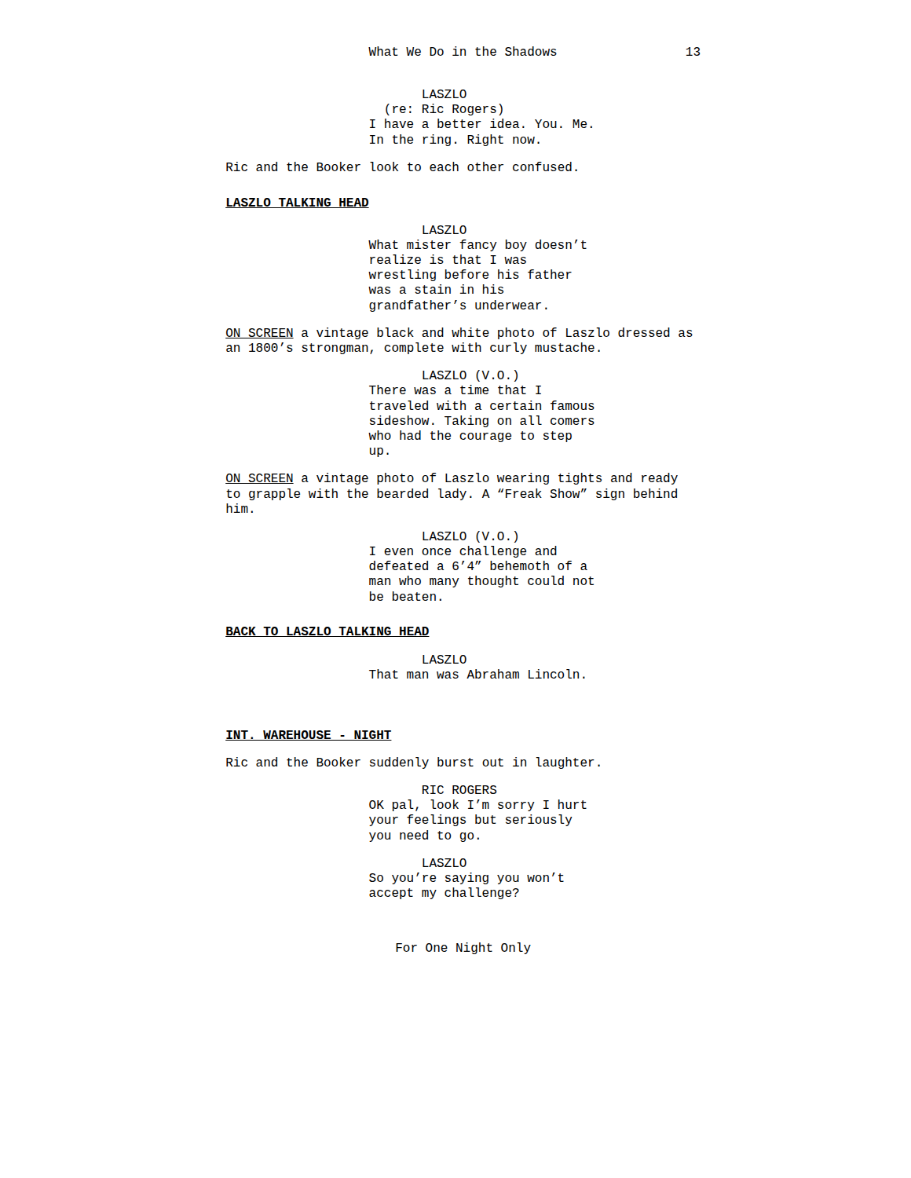What We Do in the Shadows 13
LASZLO
(re: Ric Rogers)
I have a better idea. You. Me. In the ring. Right now.
Ric and the Booker look to each other confused.
LASZLO TALKING HEAD
LASZLO
What mister fancy boy doesn’t realize is that I was wrestling before his father was a stain in his grandfather’s underwear.
ON SCREEN a vintage black and white photo of Laszlo dressed as an 1800’s strongman, complete with curly mustache.
LASZLO (V.O.)
There was a time that I traveled with a certain famous sideshow. Taking on all comers who had the courage to step up.
ON SCREEN a vintage photo of Laszlo wearing tights and ready to grapple with the bearded lady. A “Freak Show” sign behind him.
LASZLO (V.O.)
I even once challenge and defeated a 6’4” behemoth of a man who many thought could not be beaten.
BACK TO LASZLO TALKING HEAD
LASZLO
That man was Abraham Lincoln.
INT. WAREHOUSE - NIGHT
Ric and the Booker suddenly burst out in laughter.
RIC ROGERS
OK pal, look I’m sorry I hurt your feelings but seriously you need to go.
LASZLO
So you’re saying you won’t accept my challenge?
For One Night Only